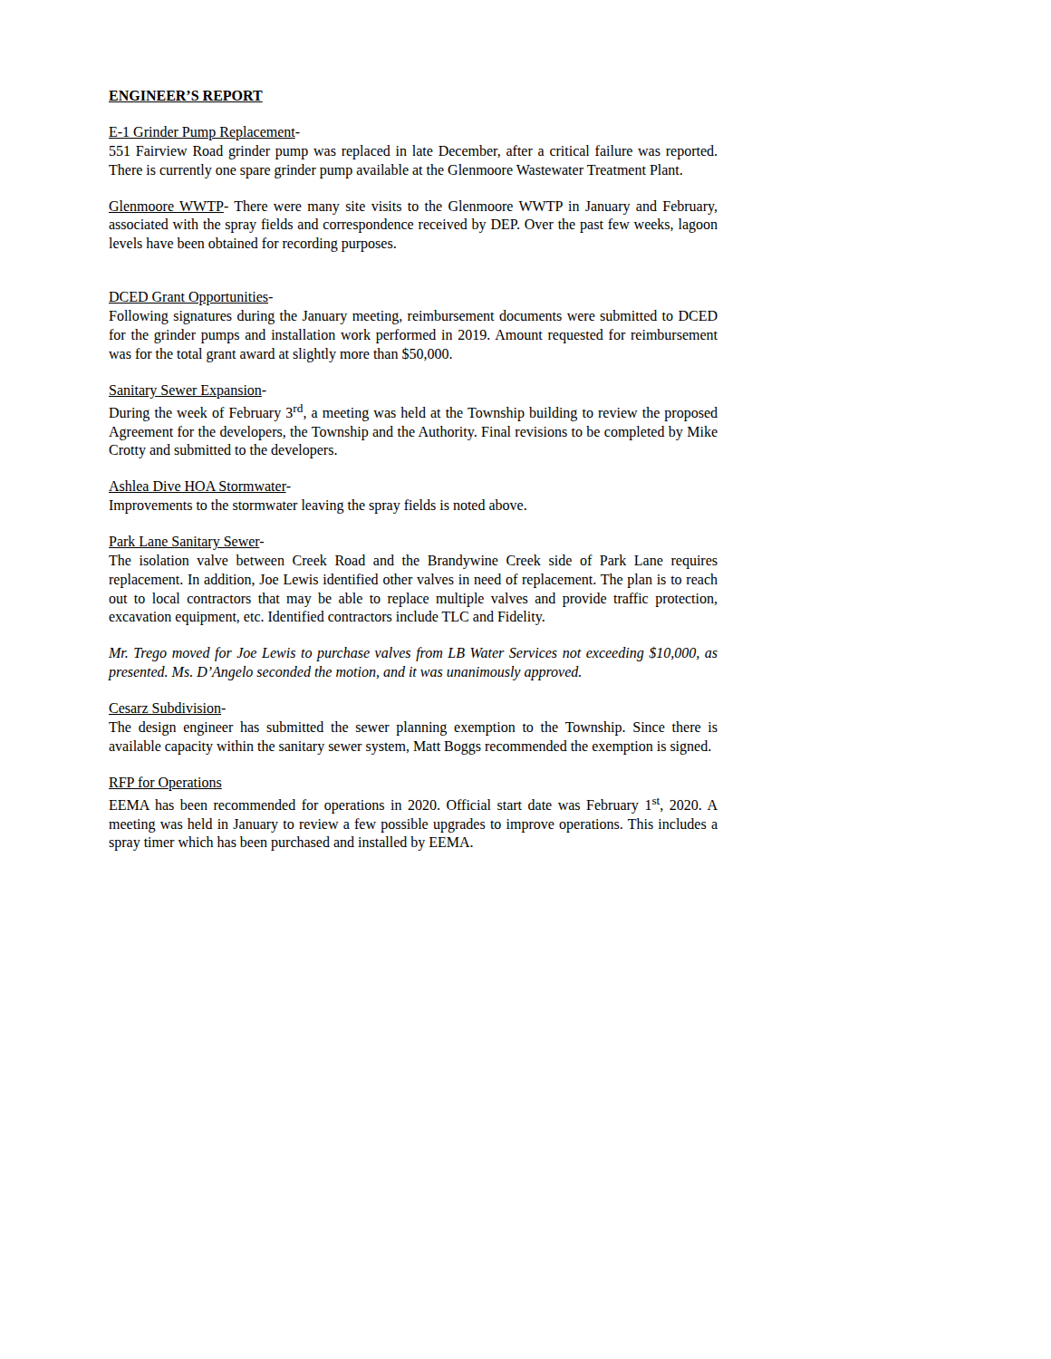ENGINEER’S REPORT
E-1 Grinder Pump Replacement-
551 Fairview Road grinder pump was replaced in late December, after a critical failure was reported. There is currently one spare grinder pump available at the Glenmoore Wastewater Treatment Plant.
Glenmoore WWTP- There were many site visits to the Glenmoore WWTP in January and February, associated with the spray fields and correspondence received by DEP. Over the past few weeks, lagoon levels have been obtained for recording purposes.
DCED Grant Opportunities-
Following signatures during the January meeting, reimbursement documents were submitted to DCED for the grinder pumps and installation work performed in 2019. Amount requested for reimbursement was for the total grant award at slightly more than $50,000.
Sanitary Sewer Expansion-
During the week of February 3rd, a meeting was held at the Township building to review the proposed Agreement for the developers, the Township and the Authority. Final revisions to be completed by Mike Crotty and submitted to the developers.
Ashlea Dive HOA Stormwater-
Improvements to the stormwater leaving the spray fields is noted above.
Park Lane Sanitary Sewer-
The isolation valve between Creek Road and the Brandywine Creek side of Park Lane requires replacement. In addition, Joe Lewis identified other valves in need of replacement. The plan is to reach out to local contractors that may be able to replace multiple valves and provide traffic protection, excavation equipment, etc. Identified contractors include TLC and Fidelity.
Mr. Trego moved for Joe Lewis to purchase valves from LB Water Services not exceeding $10,000, as presented. Ms. D’Angelo seconded the motion, and it was unanimously approved.
Cesarz Subdivision-
The design engineer has submitted the sewer planning exemption to the Township. Since there is available capacity within the sanitary sewer system, Matt Boggs recommended the exemption is signed.
RFP for Operations
EEMA has been recommended for operations in 2020. Official start date was February 1st, 2020. A meeting was held in January to review a few possible upgrades to improve operations. This includes a spray timer which has been purchased and installed by EEMA.